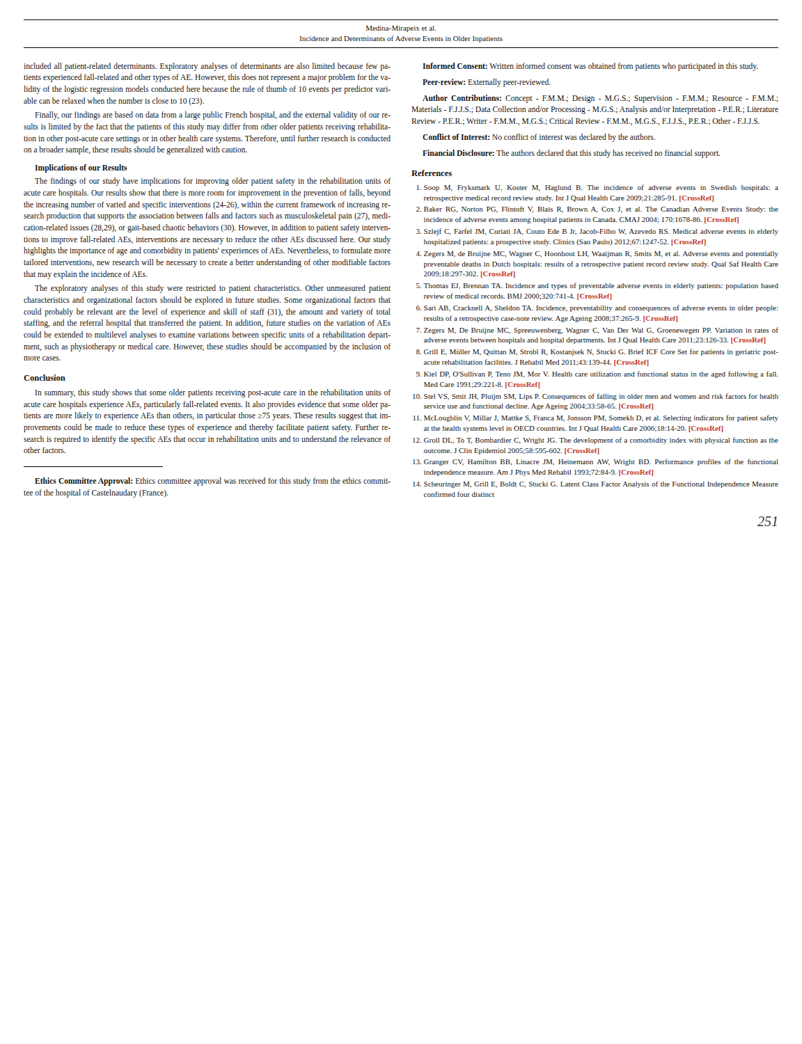Medina-Mirapeix et al.
Incidence and Determinants of Adverse Events in Older Inpatients
included all patient-related determinants. Exploratory analyses of determinants are also limited because few patients experienced fall-related and other types of AE. However, this does not represent a major problem for the validity of the logistic regression models conducted here because the rule of thumb of 10 events per predictor variable can be relaxed when the number is close to 10 (23).
Finally, our findings are based on data from a large public French hospital, and the external validity of our results is limited by the fact that the patients of this study may differ from other older patients receiving rehabilitation in other post-acute care settings or in other health care systems. Therefore, until further research is conducted on a broader sample, these results should be generalized with caution.
Implications of our Results
The findings of our study have implications for improving older patient safety in the rehabilitation units of acute care hospitals. Our results show that there is more room for improvement in the prevention of falls, beyond the increasing number of varied and specific interventions (24-26), within the current framework of increasing research production that supports the association between falls and factors such as musculoskeletal pain (27), medication-related issues (28,29), or gait-based chaotic behaviors (30). However, in addition to patient safety interventions to improve fall-related AEs, interventions are necessary to reduce the other AEs discussed here. Our study highlights the importance of age and comorbidity in patients' experiences of AEs. Nevertheless, to formulate more tailored interventions, new research will be necessary to create a better understanding of other modifiable factors that may explain the incidence of AEs.
The exploratory analyses of this study were restricted to patient characteristics. Other unmeasured patient characteristics and organizational factors should be explored in future studies. Some organizational factors that could probably be relevant are the level of experience and skill of staff (31), the amount and variety of total staffing, and the referral hospital that transferred the patient. In addition, future studies on the variation of AEs could be extended to multilevel analyses to examine variations between specific units of a rehabilitation department, such as physiotherapy or medical care. However, these studies should be accompanied by the inclusion of more cases.
Conclusion
In summary, this study shows that some older patients receiving post-acute care in the rehabilitation units of acute care hospitals experience AEs, particularly fall-related events. It also provides evidence that some older patients are more likely to experience AEs than others, in particular those ≥75 years. These results suggest that improvements could be made to reduce these types of experience and thereby facilitate patient safety. Further research is required to identify the specific AEs that occur in rehabilitation units and to understand the relevance of other factors.
Ethics Committee Approval: Ethics committee approval was received for this study from the ethics committee of the hospital of Castelnaudary (France).
Informed Consent: Written informed consent was obtained from patients who participated in this study.
Peer-review: Externally peer-reviewed.
Author Contributions: Concept - F.M.M.; Design - M.G.S.; Supervision - F.M.M.; Resource - F.M.M.; Materials - F.J.J.S.; Data Collection and/or Processing - M.G.S.; Analysis and/or Interpretation - P.E.R.; Literature Review - P.E.R.; Writer - F.M.M., M.G.S.; Critical Review - F.M.M., M.G.S., F.J.J.S., P.E.R.; Other - F.J.J.S.
Conflict of Interest: No conflict of interest was declared by the authors.
Financial Disclosure: The authors declared that this study has received no financial support.
References
Soop M, Fryksmark U, Koster M, Haglund B. The incidence of adverse events in Swedish hospitals: a retrospective medical record review study. Int J Qual Health Care 2009;21:285-91. [CrossRef]
Baker RG, Norton PG, Flintoft V, Blais R, Brown A, Cox J, et al. The Canadian Adverse Events Study: the incidence of adverse events among hospital patients in Canada. CMAJ 2004; 170:1678-86. [CrossRef]
Szlejf C, Farfel JM, Curiati JA, Couto Ede B Jr, Jacob-Filho W, Azevedo RS. Medical adverse events in elderly hospitalized patients: a prospective study. Clinics (Sao Paulo) 2012;67:1247-52. [CrossRef]
Zegers M, de Bruijne MC, Wagner C, Hoonhout LH, Waaijman R, Smits M, et al. Adverse events and potentially preventable deaths in Dutch hospitals: results of a retrospective patient record review study. Qual Saf Health Care 2009;18:297-302. [CrossRef]
Thomas EJ, Brennan TA. Incidence and types of preventable adverse events in elderly patients: population based review of medical records. BMJ 2000;320:741-4. [CrossRef]
Sari AB, Cracknell A, Sheldon TA. Incidence, preventability and consequences of adverse events in older people: results of a retrospective case-note review. Age Ageing 2008;37:265-9. [CrossRef]
Zegers M, De Bruijne MC, Spreeuwenberg, Wagner C, Van Der Wal G, Groenewegen PP. Variation in rates of adverse events between hospitals and hospital departments. Int J Qual Health Care 2011;23:126-33. [CrossRef]
Grill E, Müller M, Quittan M, Strobl R, Kostanjsek N, Stucki G. Brief ICF Core Set for patients in geriatric post-acute rehabilitation facilities. J Rehabil Med 2011;43:139-44. [CrossRef]
Kiel DP, O'Sullivan P, Teno JM, Mor V. Health care utilization and functional status in the aged following a fall. Med Care 1991;29:221-8. [CrossRef]
Stel VS, Smit JH, Pluijm SM, Lips P. Consequences of falling in older men and women and risk factors for health service use and functional decline. Age Ageing 2004;33:58-65. [CrossRef]
McLoughlin V, Millar J, Mattke S, Franca M, Jonsson PM, Somekh D, et al. Selecting indicators for patient safety at the health systems level in OECD countries. Int J Qual Health Care 2006;18:14-20. [CrossRef]
Groll DL, To T, Bombardier C, Wright JG. The development of a comorbidity index with physical function as the outcome. J Clin Epidemiol 2005;58:595-602. [CrossRef]
Granger CV, Hamilton BB, Linacre JM, Heinemann AW, Wright BD. Performance profiles of the functional independence measure. Am J Phys Med Rehabil 1993;72:84-9. [CrossRef]
Scheuringer M, Grill E, Boldt C, Stucki G. Latent Class Factor Analysis of the Functional Independence Measure confirmed four distinct
251